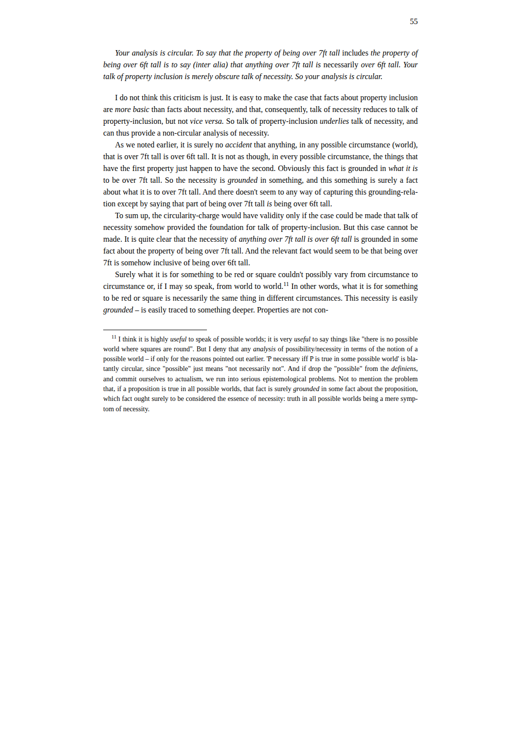55
Your analysis is circular. To say that the property of being over 7ft tall includes the property of being over 6ft tall is to say (inter alia) that anything over 7ft tall is necessarily over 6ft tall. Your talk of property inclusion is merely obscure talk of necessity. So your analysis is circular.
I do not think this criticism is just. It is easy to make the case that facts about property inclusion are more basic than facts about necessity, and that, consequently, talk of necessity reduces to talk of property-inclusion, but not vice versa. So talk of property-inclusion underlies talk of necessity, and can thus provide a non-circular analysis of necessity.
As we noted earlier, it is surely no accident that anything, in any possible circumstance (world), that is over 7ft tall is over 6ft tall. It is not as though, in every possible circumstance, the things that have the first property just happen to have the second. Obviously this fact is grounded in what it is to be over 7ft tall. So the necessity is grounded in something, and this something is surely a fact about what it is to over 7ft tall. And there doesn't seem to any way of capturing this grounding-relation except by saying that part of being over 7ft tall is being over 6ft tall.
To sum up, the circularity-charge would have validity only if the case could be made that talk of necessity somehow provided the foundation for talk of property-inclusion. But this case cannot be made. It is quite clear that the necessity of anything over 7ft tall is over 6ft tall is grounded in some fact about the property of being over 7ft tall. And the relevant fact would seem to be that being over 7ft is somehow inclusive of being over 6ft tall.
Surely what it is for something to be red or square couldn't possibly vary from circumstance to circumstance or, if I may so speak, from world to world.11 In other words, what it is for something to be red or square is necessarily the same thing in different circumstances. This necessity is easily grounded – is easily traced to something deeper. Properties are not con-
11 I think it is highly useful to speak of possible worlds; it is very useful to say things like "there is no possible world where squares are round". But I deny that any analysis of possibility/necessity in terms of the notion of a possible world – if only for the reasons pointed out earlier. 'P necessary iff P is true in some possible world' is blatantly circular, since "possible" just means "not necessarily not". And if drop the "possible" from the definiens, and commit ourselves to actualism, we run into serious epistemological problems. Not to mention the problem that, if a proposition is true in all possible worlds, that fact is surely grounded in some fact about the proposition, which fact ought surely to be considered the essence of necessity: truth in all possible worlds being a mere symptom of necessity.